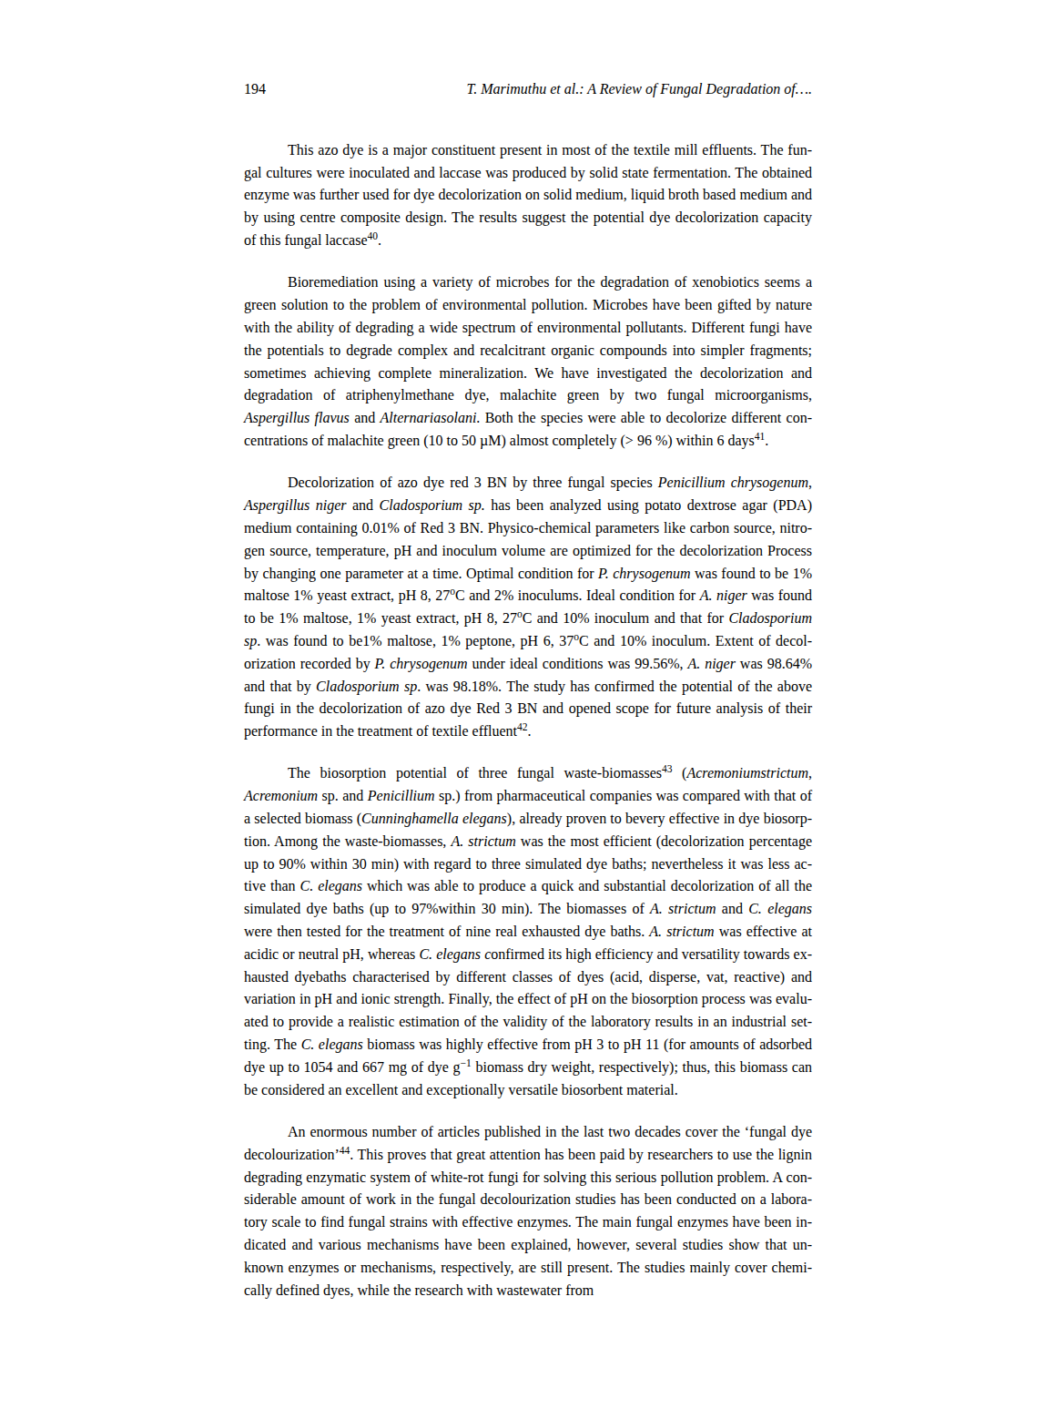194 T. Marimuthu et al.: A Review of Fungal Degradation of….
This azo dye is a major constituent present in most of the textile mill effluents. The fungal cultures were inoculated and laccase was produced by solid state fermentation. The obtained enzyme was further used for dye decolorization on solid medium, liquid broth based medium and by using centre composite design. The results suggest the potential dye decolorization capacity of this fungal laccase40.
Bioremediation using a variety of microbes for the degradation of xenobiotics seems a green solution to the problem of environmental pollution. Microbes have been gifted by nature with the ability of degrading a wide spectrum of environmental pollutants. Different fungi have the potentials to degrade complex and recalcitrant organic compounds into simpler fragments; sometimes achieving complete mineralization. We have investigated the decolorization and degradation of atriphenylmethane dye, malachite green by two fungal microorganisms, Aspergillus flavus and Alternariasolani. Both the species were able to decolorize different concentrations of malachite green (10 to 50 µM) almost completely (> 96 %) within 6 days41.
Decolorization of azo dye red 3 BN by three fungal species Penicillium chrysogenum, Aspergillus niger and Cladosporium sp. has been analyzed using potato dextrose agar (PDA) medium containing 0.01% of Red 3 BN. Physico-chemical parameters like carbon source, nitrogen source, temperature, pH and inoculum volume are optimized for the decolorization Process by changing one parameter at a time. Optimal condition for P. chrysogenum was found to be 1% maltose 1% yeast extract, pH 8, 27oC and 2% inoculums. Ideal condition for A. niger was found to be 1% maltose, 1% yeast extract, pH 8, 27oC and 10% inoculum and that for Cladosporium sp. was found to be1% maltose, 1% peptone, pH 6, 37oC and 10% inoculum. Extent of decolorization recorded by P. chrysogenum under ideal conditions was 99.56%, A. niger was 98.64% and that by Cladosporium sp. was 98.18%. The study has confirmed the potential of the above fungi in the decolorization of azo dye Red 3 BN and opened scope for future analysis of their performance in the treatment of textile effluent42.
The biosorption potential of three fungal waste-biomasses43 (Acremoniumstrictum, Acremonium sp. and Penicillium sp.) from pharmaceutical companies was compared with that of a selected biomass (Cunninghamella elegans), already proven to bevery effective in dye biosorption. Among the waste-biomasses, A. strictum was the most efficient (decolorization percentage up to 90% within 30 min) with regard to three simulated dye baths; nevertheless it was less active than C. elegans which was able to produce a quick and substantial decolorization of all the simulated dye baths (up to 97%within 30 min). The biomasses of A. strictum and C. elegans were then tested for the treatment of nine real exhausted dye baths. A. strictum was effective at acidic or neutral pH, whereas C. elegans confirmed its high efficiency and versatility towards exhausted dyebaths characterised by different classes of dyes (acid, disperse, vat, reactive) and variation in pH and ionic strength. Finally, the effect of pH on the biosorption process was evaluated to provide a realistic estimation of the validity of the laboratory results in an industrial setting. The C. elegans biomass was highly effective from pH 3 to pH 11 (for amounts of adsorbed dye up to 1054 and 667 mg of dye g−1 biomass dry weight, respectively); thus, this biomass can be considered an excellent and exceptionally versatile biosorbent material.
An enormous number of articles published in the last two decades cover the ‘fungal dye decolourization’44. This proves that great attention has been paid by researchers to use the lignin degrading enzymatic system of white-rot fungi for solving this serious pollution problem. A considerable amount of work in the fungal decolourization studies has been conducted on a laboratory scale to find fungal strains with effective enzymes. The main fungal enzymes have been indicated and various mechanisms have been explained, however, several studies show that unknown enzymes or mechanisms, respectively, are still present. The studies mainly cover chemically defined dyes, while the research with wastewater from